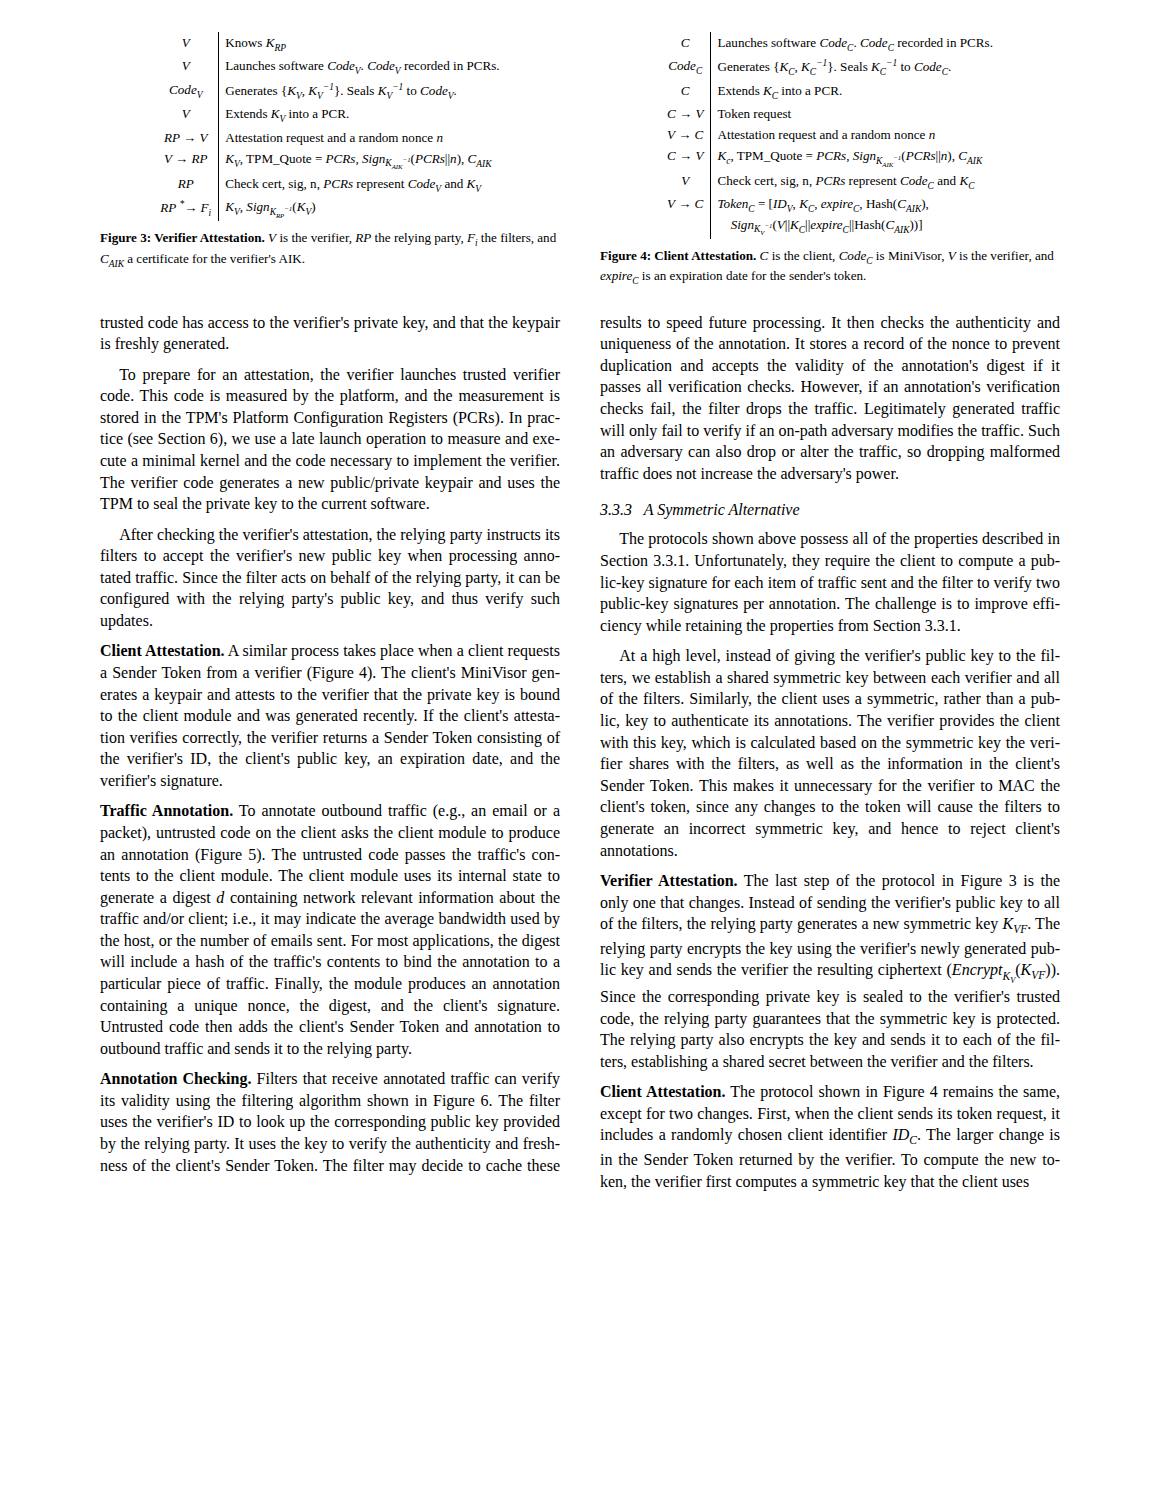| V | Knows K RP |
| V | Launches software Code V . Code V recorded in PCRs. |
| Code V | Generates { K V , K V −1 }. Seals K V −1 to Code V . |
| V | Extends K V into a PCR. |
| RP → V | Attestation request and a random nonce n |
| V → RP | K V , TPM_Quote = PCRs , Sign K AIK −1 ( PCRs // n ), C AIK |
| RP | Check cert, sig, n, PCRs represent Code V and K V |
| RP * → F i | K V , Sign K RP −1 ( K V ) |
Figure 3: Verifier Attestation. V is the verifier, RP the relying party, Fi the filters, and CAIK a certificate for the verifier's AIK.
| C | Launches software Code C . Code C recorded in PCRs. |
| Code C | Generates { K C , K C −1 }. Seals K C −1 to Code C . |
| C | Extends K C into a PCR. |
| C → V | Token request |
| V → C | Attestation request and a random nonce n |
| C → V | K c , TPM_Quote = PCRs , Sign K AIK −1 ( PCRs // n ), C AIK |
| V | Check cert, sig, n, PCRs represent Code C and K C |
| V → C | Token C = [ ID V , K C , expire C , Hash( C AIK ), Sign K V −1 ( V // K C // expire C //Hash( C AIK ))] |
Figure 4: Client Attestation. C is the client, CodeC is MiniVisor, V is the verifier, and expireC is an expiration date for the sender's token.
trusted code has access to the verifier's private key, and that the keypair is freshly generated.
To prepare for an attestation, the verifier launches trusted verifier code. This code is measured by the platform, and the measurement is stored in the TPM's Platform Configuration Registers (PCRs). In practice (see Section 6), we use a late launch operation to measure and execute a minimal kernel and the code necessary to implement the verifier. The verifier code generates a new public/private keypair and uses the TPM to seal the private key to the current software.
After checking the verifier's attestation, the relying party instructs its filters to accept the verifier's new public key when processing annotated traffic. Since the filter acts on behalf of the relying party, it can be configured with the relying party's public key, and thus verify such updates.
Client Attestation. A similar process takes place when a client requests a Sender Token from a verifier (Figure 4). The client's MiniVisor generates a keypair and attests to the verifier that the private key is bound to the client module and was generated recently. If the client's attestation verifies correctly, the verifier returns a Sender Token consisting of the verifier's ID, the client's public key, an expiration date, and the verifier's signature.
Traffic Annotation. To annotate outbound traffic (e.g., an email or a packet), untrusted code on the client asks the client module to produce an annotation (Figure 5). The untrusted code passes the traffic's contents to the client module. The client module uses its internal state to generate a digest d containing network relevant information about the traffic and/or client; i.e., it may indicate the average bandwidth used by the host, or the number of emails sent. For most applications, the digest will include a hash of the traffic's contents to bind the annotation to a particular piece of traffic. Finally, the module produces an annotation containing a unique nonce, the digest, and the client's signature. Untrusted code then adds the client's Sender Token and annotation to outbound traffic and sends it to the relying party.
Annotation Checking. Filters that receive annotated traffic can verify its validity using the filtering algorithm shown in Figure 6. The filter uses the verifier's ID to look up the corresponding public key provided by the relying party. It uses the key to verify the authenticity and freshness of the client's Sender Token. The filter may decide to cache these results to speed future processing. It then checks the authenticity and uniqueness of the annotation. It stores a record of the nonce to prevent duplication and accepts the validity of the annotation's digest if it passes all verification checks. However, if an annotation's verification checks fail, the filter drops the traffic. Legitimately generated traffic will only fail to verify if an on-path adversary modifies the traffic. Such an adversary can also drop or alter the traffic, so dropping malformed traffic does not increase the adversary's power.
3.3.3 A Symmetric Alternative
The protocols shown above possess all of the properties described in Section 3.3.1. Unfortunately, they require the client to compute a public-key signature for each item of traffic sent and the filter to verify two public-key signatures per annotation. The challenge is to improve efficiency while retaining the properties from Section 3.3.1.
At a high level, instead of giving the verifier's public key to the filters, we establish a shared symmetric key between each verifier and all of the filters. Similarly, the client uses a symmetric, rather than a public, key to authenticate its annotations. The verifier provides the client with this key, which is calculated based on the symmetric key the verifier shares with the filters, as well as the information in the client's Sender Token. This makes it unnecessary for the verifier to MAC the client's token, since any changes to the token will cause the filters to generate an incorrect symmetric key, and hence to reject client's annotations.
Verifier Attestation. The last step of the protocol in Figure 3 is the only one that changes. Instead of sending the verifier's public key to all of the filters, the relying party generates a new symmetric key KVF. The relying party encrypts the key using the verifier's newly generated public key and sends the verifier the resulting ciphertext (EncryptKV(KVF)). Since the corresponding private key is sealed to the verifier's trusted code, the relying party guarantees that the symmetric key is protected. The relying party also encrypts the key and sends it to each of the filters, establishing a shared secret between the verifier and the filters.
Client Attestation. The protocol shown in Figure 4 remains the same, except for two changes. First, when the client sends its token request, it includes a randomly chosen client identifier IDC. The larger change is in the Sender Token returned by the verifier. To compute the new token, the verifier first computes a symmetric key that the client uses